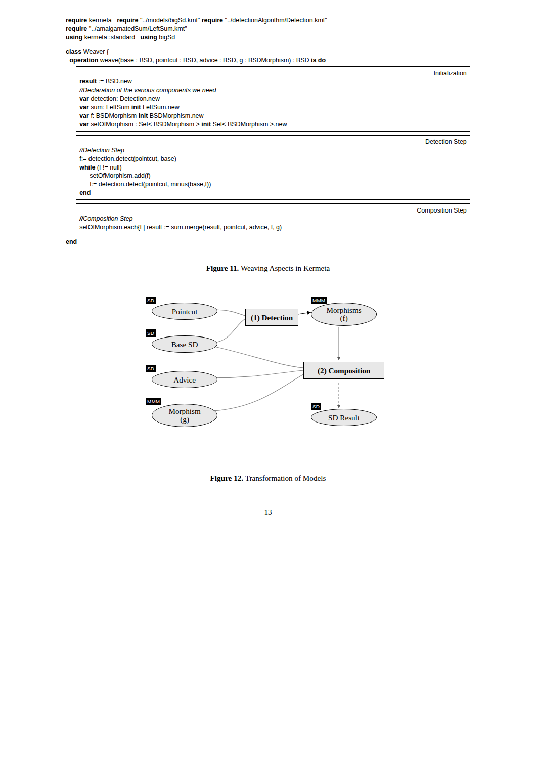require kermeta require "../models/bigSd.kmt" require "../detectionAlgorithm/Detection.kmt"
require "../amalgamatedSum/LeftSum.kmt"
using kermeta::standard using bigSd
class Weaver {
operation weave(base : BSD, pointcut : BSD, advice : BSD, g : BSDMorphism) : BSD is do
Initialization
result := BSD.new
//Declaration of the various components we need
var detection: Detection.new
var sum: LeftSum init LeftSum.new
var f: BSDMorphism init BSDMorphism.new
var setOfMorphism : Set< BSDMorphism > init Set< BSDMorphism >.new
Detection Step
//Detection Step
f:= detection.detect(pointcut, base)
while (f != null)
setOfMorphism.add(f)
f:= detection.detect(pointcut, minus(base,f))
end
Composition Step
//Composition Step
setOfMorphism.each{f | result := sum.merge(result, pointcut, advice, f, g)
end
Figure 11. Weaving Aspects in Kermeta
SD
Pointcut
SD
Base SD
SD
Advice
MMM
Morphism
(g)
(1) Detection
MMM
Morphisms
(f)
(2) Composition
SD
SD Result
Figure 12. Transformation of Models
13